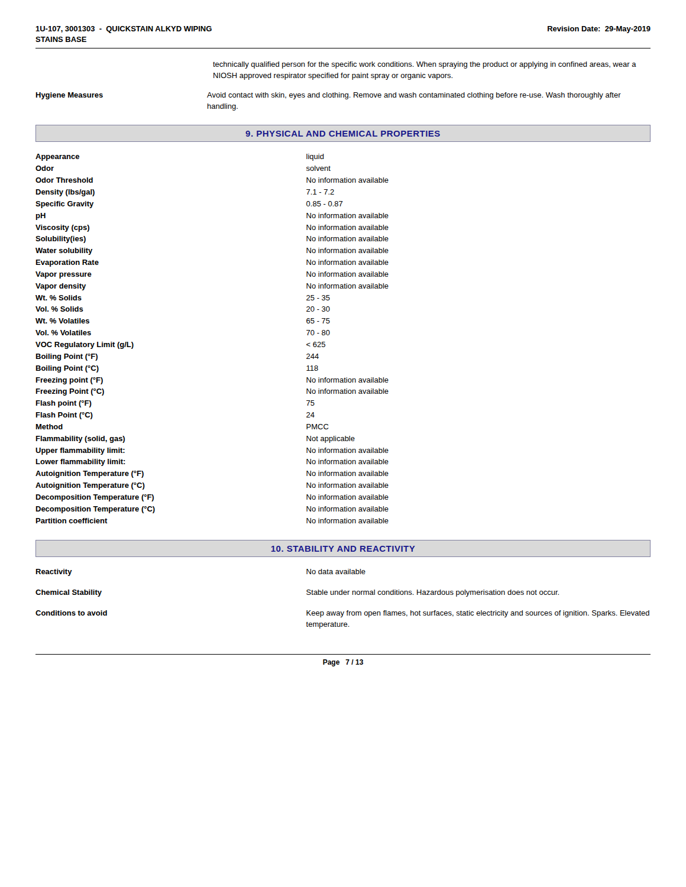1U-107, 3001303 - QUICKSTAIN ALKYD WIPING
STAINS BASE
Revision Date: 29-May-2019
technically qualified person for the specific work conditions. When spraying the product or applying in confined areas, wear a NIOSH approved respirator specified for paint spray or organic vapors.
Hygiene Measures
Avoid contact with skin, eyes and clothing. Remove and wash contaminated clothing before re-use. Wash thoroughly after handling.
9. PHYSICAL AND CHEMICAL PROPERTIES
| Appearance | liquid |
| Odor | solvent |
| Odor Threshold | No information available |
| Density (lbs/gal) | 7.1 - 7.2 |
| Specific Gravity | 0.85 - 0.87 |
| pH | No information available |
| Viscosity (cps) | No information available |
| Solubility(ies) | No information available |
| Water solubility | No information available |
| Evaporation Rate | No information available |
| Vapor pressure | No information available |
| Vapor density | No information available |
| Wt. % Solids | 25 - 35 |
| Vol. % Solids | 20 - 30 |
| Wt. % Volatiles | 65 - 75 |
| Vol. % Volatiles | 70 - 80 |
| VOC Regulatory Limit (g/L) | < 625 |
| Boiling Point (°F) | 244 |
| Boiling Point (°C) | 118 |
| Freezing point (°F) | No information available |
| Freezing Point (°C) | No information available |
| Flash point (°F) | 75 |
| Flash Point (°C) | 24 |
| Method | PMCC |
| Flammability (solid, gas) | Not applicable |
| Upper flammability limit: | No information available |
| Lower flammability limit: | No information available |
| Autoignition Temperature (°F) | No information available |
| Autoignition Temperature (°C) | No information available |
| Decomposition Temperature (°F) | No information available |
| Decomposition Temperature (°C) | No information available |
| Partition coefficient | No information available |
10. STABILITY AND REACTIVITY
Reactivity
No data available
Chemical Stability
Stable under normal conditions. Hazardous polymerisation does not occur.
Conditions to avoid
Keep away from open flames, hot surfaces, static electricity and sources of ignition. Sparks. Elevated temperature.
Page 7 / 13